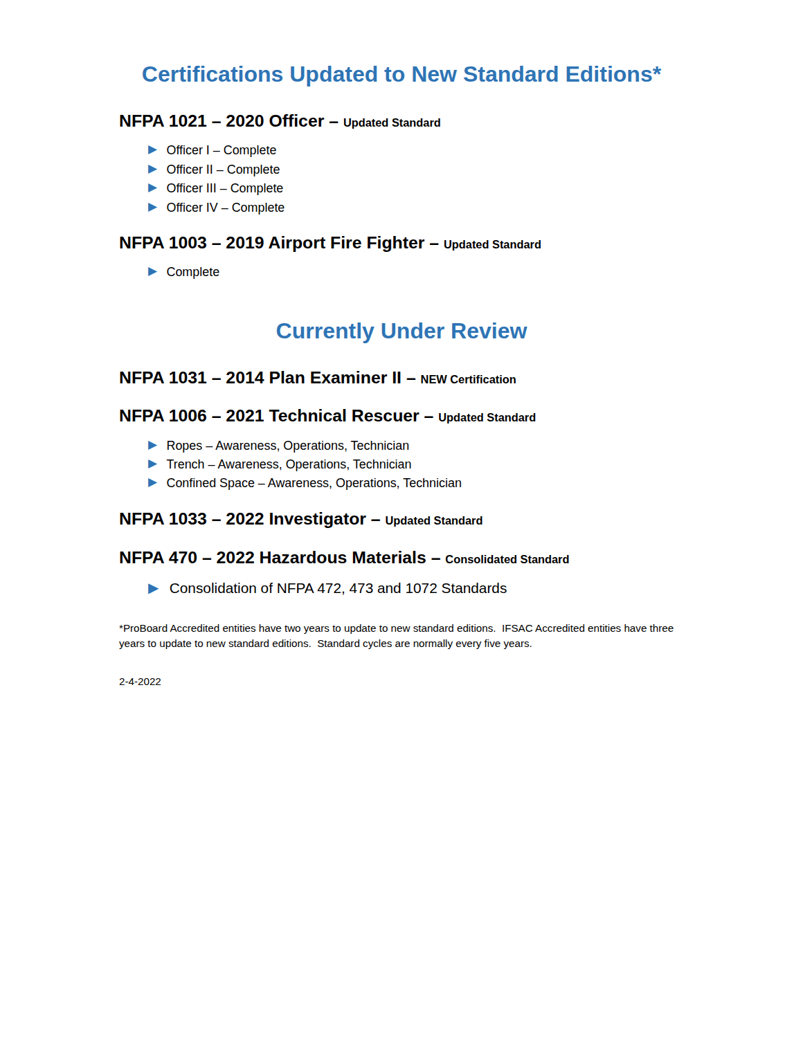Certifications Updated to New Standard Editions*
NFPA 1021 – 2020 Officer – Updated Standard
Officer I – Complete
Officer II – Complete
Officer III – Complete
Officer IV – Complete
NFPA 1003 – 2019 Airport Fire Fighter – Updated Standard
Complete
Currently Under Review
NFPA 1031 – 2014 Plan Examiner II – NEW Certification
NFPA 1006 – 2021 Technical Rescuer – Updated Standard
Ropes – Awareness, Operations, Technician
Trench – Awareness, Operations, Technician
Confined Space – Awareness, Operations, Technician
NFPA 1033 – 2022 Investigator – Updated Standard
NFPA 470 – 2022 Hazardous Materials – Consolidated Standard
Consolidation of NFPA 472, 473 and 1072 Standards
*ProBoard Accredited entities have two years to update to new standard editions. IFSAC Accredited entities have three years to update to new standard editions. Standard cycles are normally every five years.
2-4-2022